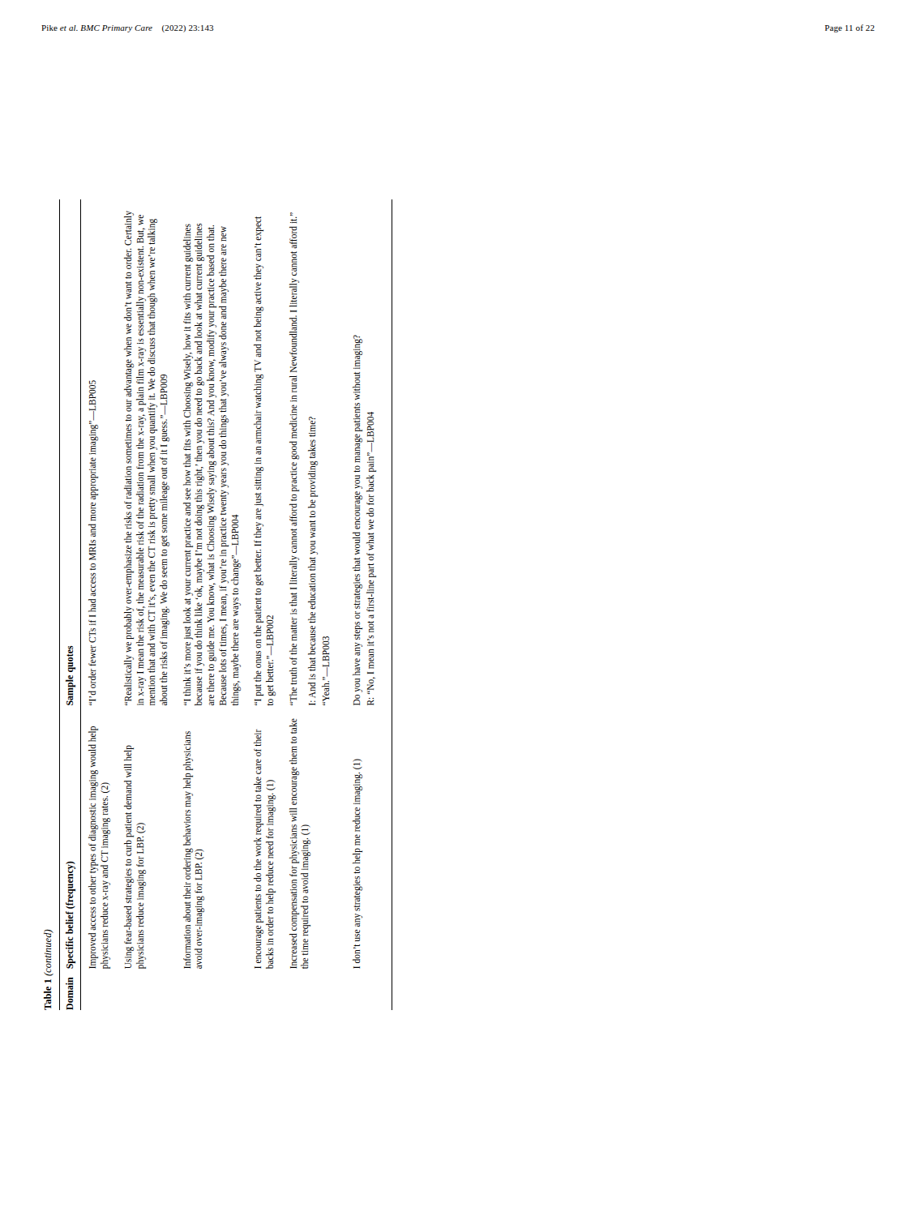Pike et al. BMC Primary Care (2022) 23:143
Page 11 of 22
Table 1 (continued)
| Domain | Specific belief (frequency) | Sample quotes |
| --- | --- | --- |
| | Improved access to other types of diagnostic imaging would help physicians reduce x-ray and CT imaging rates. (2) | “I’d order fewer CTs if I had access to MRIs and more appropriate imaging”— LBP005 |
| | Using fear-based strategies to curb patient demand will help physicians reduce imaging for LBP. (2) | “Realistically we probably over-emphasize the risks of radiation sometimes to our advantage when we don’t want to order. Certainly in x-ray I mean the risk of, the measurable risk of the radiation from the x-ray, a plain film x-ray is essentially non-existent. But, we mention that and with CT it’s, even the CT risk is pretty small when you quantify it. We do discuss that though when we’re talking about the risks of imaging. We do seem to get some mileage out of it I guess.”— LBP009 |
| | Information about their ordering behaviors may help physicians avoid over-imaging for LBP. (2) | “I think it’s more just look at your current practice and see how that fits with Choosing Wisely, how it fits with current guidelines because if you do think like ‘ok, maybe I’m not doing this right,’ then you do need to go back and look at what current guidelines are there to guide me. You know, what is Choosing Wisely saying about this? And you know, modify your practice based on that. Because lots of times, I mean, if you’re in practice twenty years you do things that you’ve always done and maybe there are new things, maybe there are ways to change”— LBP004 |
| | I encourage patients to do the work required to take care of their backs in order to help reduce need for imaging. (1) | “I put the onus on the patient to get better. If they are just sitting in an armchair watching TV and not being active they can’t expect to get better.”— LBP002 |
| | Increased compensation for physicians will encourage them to take the time required to avoid imaging. (1) | “The truth of the matter is that I literally cannot afford to practice good medicine in rural Newfoundland. I literally cannot afford it.” I: And is that because the education that you want to be providing takes time? “Yeah.”— LBP003 |
| | I don’t use any strategies to help me reduce imaging. (1) | Do you have any steps or strategies that would encourage you to manage patients without imaging? R: “No, I mean it’s not a first-line part of what we do for back pain”— LBP004 |